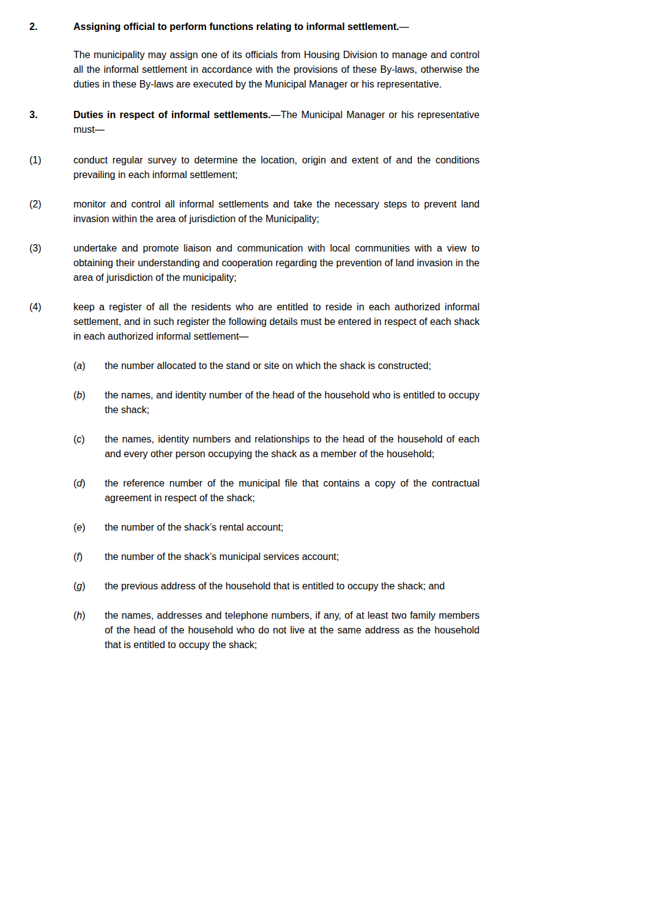2.
Assigning official to perform functions relating to informal settlement.—
The municipality may assign one of its officials from Housing Division to manage and control all the informal settlement in accordance with the provisions of these By-laws, otherwise the duties in these By-laws are executed by the Municipal Manager or his representative.
3.
Duties in respect of informal settlements.—The Municipal Manager or his representative must—
(1)
conduct regular survey to determine the location, origin and extent of and the conditions prevailing in each informal settlement;
(2)
monitor and control all informal settlements and take the necessary steps to prevent land invasion within the area of jurisdiction of the Municipality;
(3)
undertake and promote liaison and communication with local communities with a view to obtaining their understanding and cooperation regarding the prevention of land invasion in the area of jurisdiction of the municipality;
(4)
keep a register of all the residents who are entitled to reside in each authorized informal settlement, and in such register the following details must be entered in respect of each shack in each authorized informal settlement—
(a)
the number allocated to the stand or site on which the shack is constructed;
(b)
the names, and identity number of the head of the household who is entitled to occupy the shack;
(c)
the names, identity numbers and relationships to the head of the household of each and every other person occupying the shack as a member of the household;
(d)
the reference number of the municipal file that contains a copy of the contractual agreement in respect of the shack;
(e)
the number of the shack’s rental account;
(f)
the number of the shack’s municipal services account;
(g)
the previous address of the household that is entitled to occupy the shack; and
(h)
the names, addresses and telephone numbers, if any, of at least two family members of the head of the household who do not live at the same address as the household that is entitled to occupy the shack;